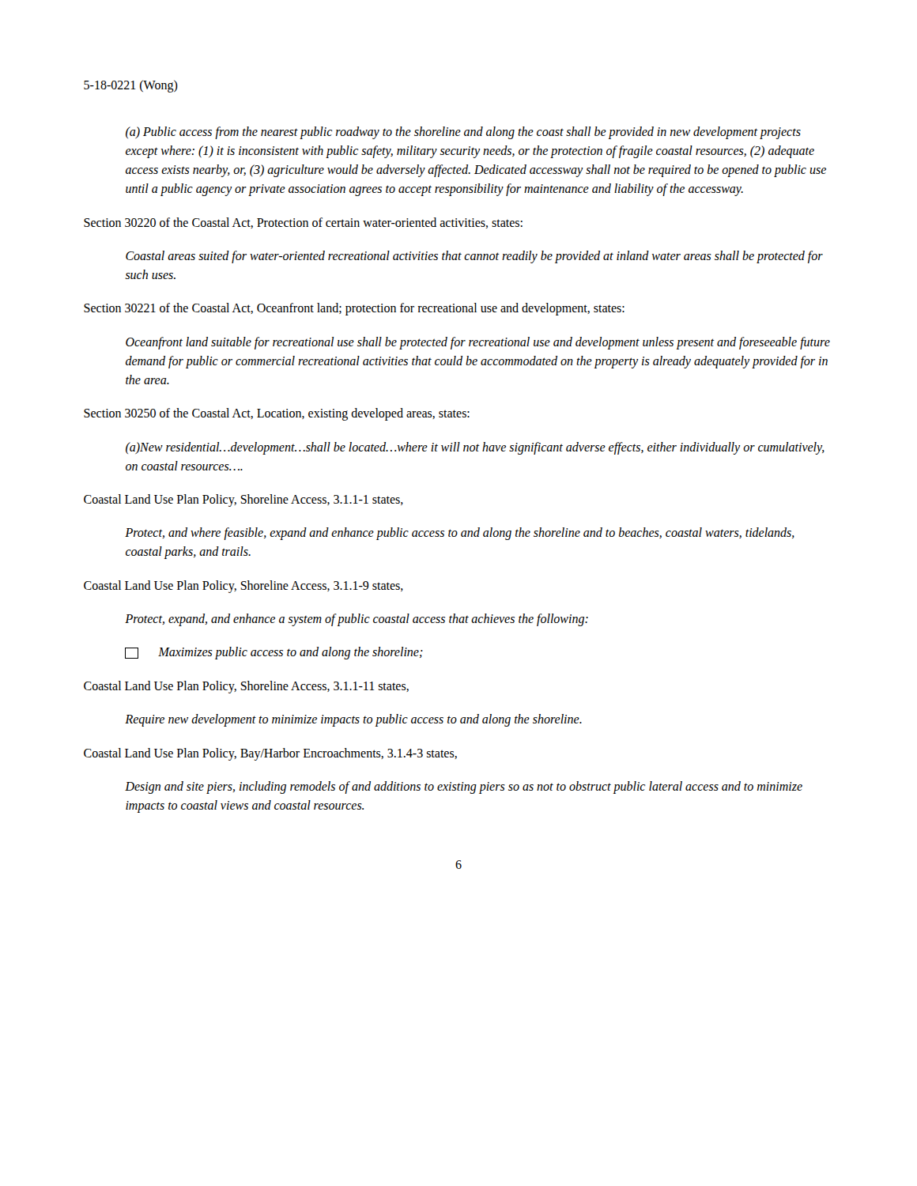5-18-0221 (Wong)
(a) Public access from the nearest public roadway to the shoreline and along the coast shall be provided in new development projects except where: (1) it is inconsistent with public safety, military security needs, or the protection of fragile coastal resources, (2) adequate access exists nearby, or, (3) agriculture would be adversely affected. Dedicated accessway shall not be required to be opened to public use until a public agency or private association agrees to accept responsibility for maintenance and liability of the accessway.
Section 30220 of the Coastal Act, Protection of certain water-oriented activities, states:
Coastal areas suited for water-oriented recreational activities that cannot readily be provided at inland water areas shall be protected for such uses.
Section 30221 of the Coastal Act, Oceanfront land; protection for recreational use and development, states:
Oceanfront land suitable for recreational use shall be protected for recreational use and development unless present and foreseeable future demand for public or commercial recreational activities that could be accommodated on the property is already adequately provided for in the area.
Section 30250 of the Coastal Act, Location, existing developed areas, states:
(a)New residential…development…shall be located…where it will not have significant adverse effects, either individually or cumulatively, on coastal resources….
Coastal Land Use Plan Policy, Shoreline Access, 3.1.1-1 states,
Protect, and where feasible, expand and enhance public access to and along the shoreline and to beaches, coastal waters, tidelands, coastal parks, and trails.
Coastal Land Use Plan Policy, Shoreline Access, 3.1.1-9 states,
Protect, expand, and enhance a system of public coastal access that achieves the following:
Maximizes public access to and along the shoreline;
Coastal Land Use Plan Policy, Shoreline Access, 3.1.1-11 states,
Require new development to minimize impacts to public access to and along the shoreline.
Coastal Land Use Plan Policy, Bay/Harbor Encroachments, 3.1.4-3 states,
Design and site piers, including remodels of and additions to existing piers so as not to obstruct public lateral access and to minimize impacts to coastal views and coastal resources.
6